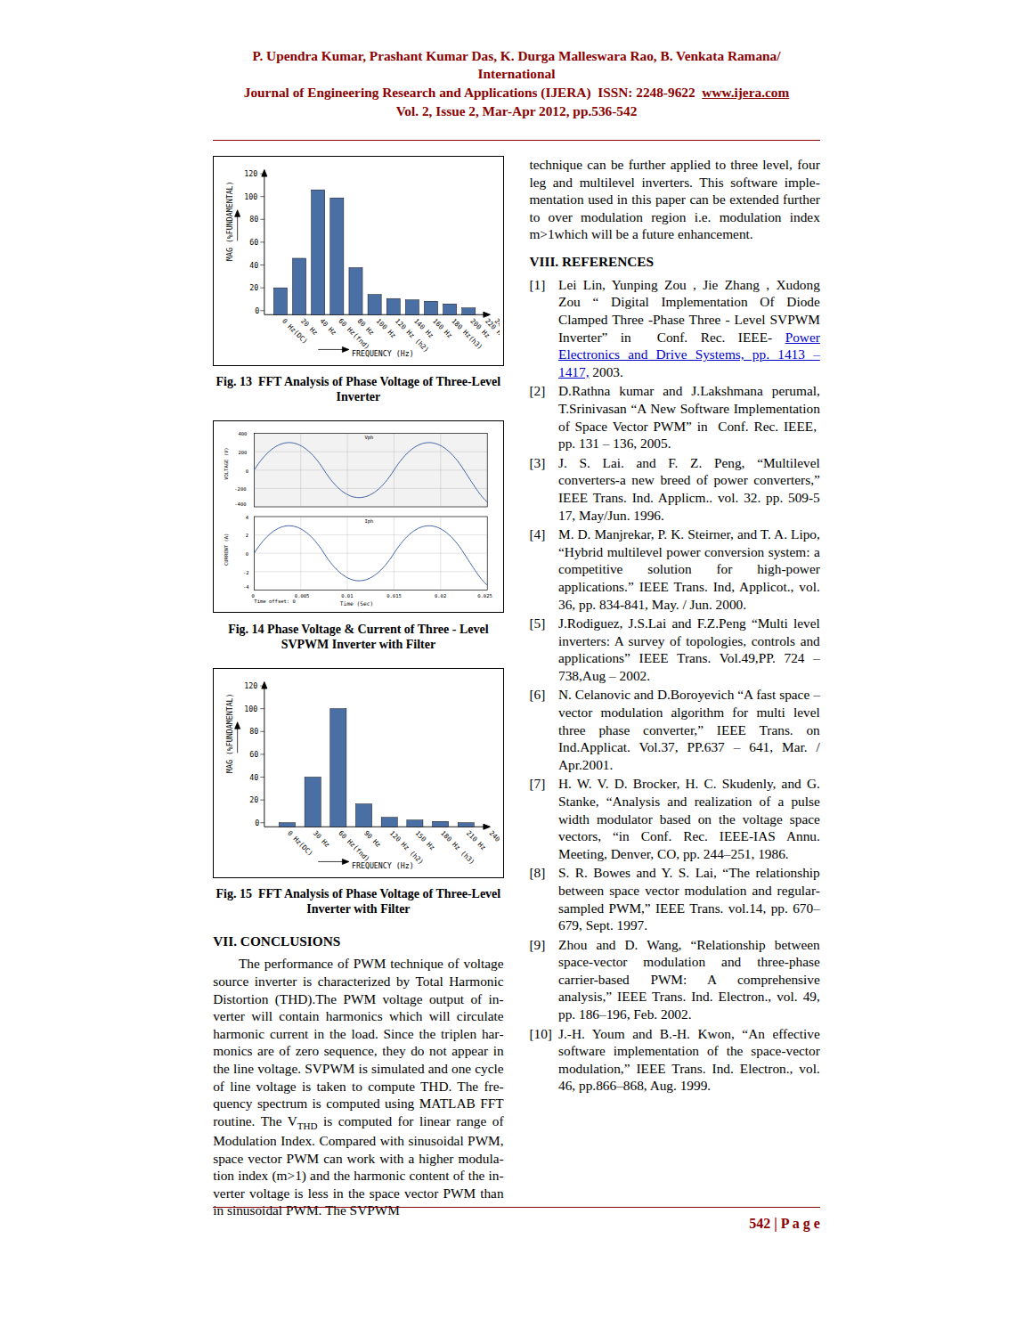P. Upendra Kumar, Prashant Kumar Das, K. Durga Malleswara Rao, B. Venkata Ramana/ International
Journal of Engineering Research and Applications (IJERA) ISSN: 2248-9622 www.ijera.com
Vol. 2, Issue 2, Mar-Apr 2012, pp.536-542
Fig. 13 FFT Analysis of Phase Voltage of Three-Level Inverter
Fig. 14 Phase Voltage & Current of Three - Level SVPWM Inverter with Filter
Fig. 15 FFT Analysis of Phase Voltage of Three-Level Inverter with Filter
VII. CONCLUSIONS
The performance of PWM technique of voltage source inverter is characterized by Total Harmonic Distortion (THD).The PWM voltage output of inverter will contain harmonics which will circulate harmonic current in the load. Since the triplen harmonics are of zero sequence, they do not appear in the line voltage. SVPWM is simulated and one cycle of line voltage is taken to compute THD. The frequency spectrum is computed using MATLAB FFT routine. The VTHD is computed for linear range of Modulation Index. Compared with sinusoidal PWM, space vector PWM can work with a higher modulation index (m>1) and the harmonic content of the inverter voltage is less in the space vector PWM than in sinusoidal PWM. The SVPWM
technique can be further applied to three level, four leg and multilevel inverters. This software implementation used in this paper can be extended further to over modulation region i.e. modulation index m>1which will be a future enhancement.
VIII. REFERENCES
[1] Lei Lin, Yunping Zou , Jie Zhang , Xudong Zou “ Digital Implementation Of Diode Clamped Three -Phase Three - Level SVPWM Inverter” in Conf. Rec. IEEE- Power Electronics and Drive Systems, pp. 1413 – 1417, 2003.
[2] D.Rathna kumar and J.Lakshmana perumal, T.Srinivasan “A New Software Implementation of Space Vector PWM” in Conf. Rec. IEEE, pp. 131 – 136, 2005.
[3] J. S. Lai. and F. Z. Peng, “Multilevel converters-a new breed of power converters,” IEEE Trans. Ind. Applicm.. vol. 32. pp. 509-5 17, May/Jun. 1996.
[4] M. D. Manjrekar, P. K. Steirner, and T. A. Lipo, “Hybrid multilevel power conversion system: a competitive solution for high-power applications.” IEEE Trans. Ind, Applicot., vol. 36, pp. 834-841, May. / Jun. 2000.
[5] J.Rodiguez, J.S.Lai and F.Z.Peng “Multi level inverters: A survey of topologies, controls and applications” IEEE Trans. Vol.49,PP. 724 – 738,Aug – 2002.
[6] N. Celanovic and D.Boroyevich “A fast space – vector modulation algorithm for multi level three phase converter,” IEEE Trans. on Ind.Applicat. Vol.37, PP.637 – 641, Mar. / Apr.2001.
[7] H. W. V. D. Brocker, H. C. Skudenly, and G. Stanke, “Analysis and realization of a pulse width modulator based on the voltage space vectors, “in Conf. Rec. IEEE-IAS Annu. Meeting, Denver, CO, pp. 244–251, 1986.
[8] S. R. Bowes and Y. S. Lai, “The relationship between space vector modulation and regular-sampled PWM,” IEEE Trans. vol.14, pp. 670–679, Sept. 1997.
[9] Zhou and D. Wang, “Relationship between space-vector modulation and three-phase carrier-based PWM: A comprehensive analysis,” IEEE Trans. Ind. Electron., vol. 49, pp. 186–196, Feb. 2002.
[10] J.-H. Youm and B.-H. Kwon, “An effective software implementation of the space-vector modulation,” IEEE Trans. Ind. Electron., vol. 46, pp.866–868, Aug. 1999.
542 | P a g e